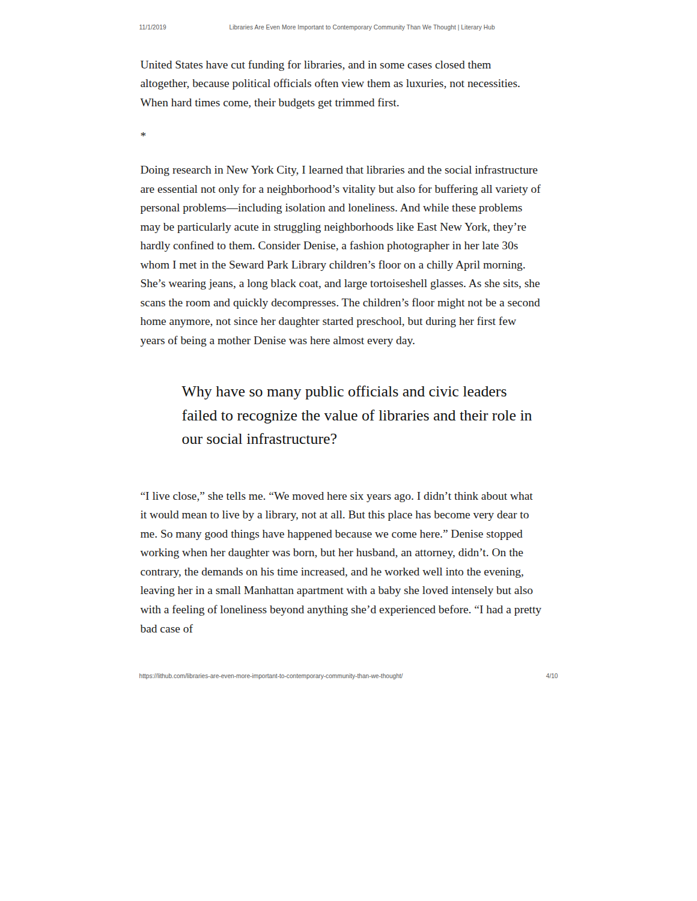11/1/2019 Libraries Are Even More Important to Contemporary Community Than We Thought | Literary Hub
United States have cut funding for libraries, and in some cases closed them altogether, because political officials often view them as luxuries, not necessities. When hard times come, their budgets get trimmed first.
*
Doing research in New York City, I learned that libraries and the social infrastructure are essential not only for a neighborhood’s vitality but also for buffering all variety of personal problems—including isolation and loneliness. And while these problems may be particularly acute in struggling neighborhoods like East New York, they’re hardly confined to them. Consider Denise, a fashion photographer in her late 30s whom I met in the Seward Park Library children’s floor on a chilly April morning. She’s wearing jeans, a long black coat, and large tortoiseshell glasses. As she sits, she scans the room and quickly decompresses. The children’s floor might not be a second home anymore, not since her daughter started preschool, but during her first few years of being a mother Denise was here almost every day.
Why have so many public officials and civic leaders failed to recognize the value of libraries and their role in our social infrastructure?
“I live close,” she tells me. “We moved here six years ago. I didn’t think about what it would mean to live by a library, not at all. But this place has become very dear to me. So many good things have happened because we come here.” Denise stopped working when her daughter was born, but her husband, an attorney, didn’t. On the contrary, the demands on his time increased, and he worked well into the evening, leaving her in a small Manhattan apartment with a baby she loved intensely but also with a feeling of loneliness beyond anything she’d experienced before. “I had a pretty bad case of
https://lithub.com/libraries-are-even-more-important-to-contemporary-community-than-we-thought/ 4/10